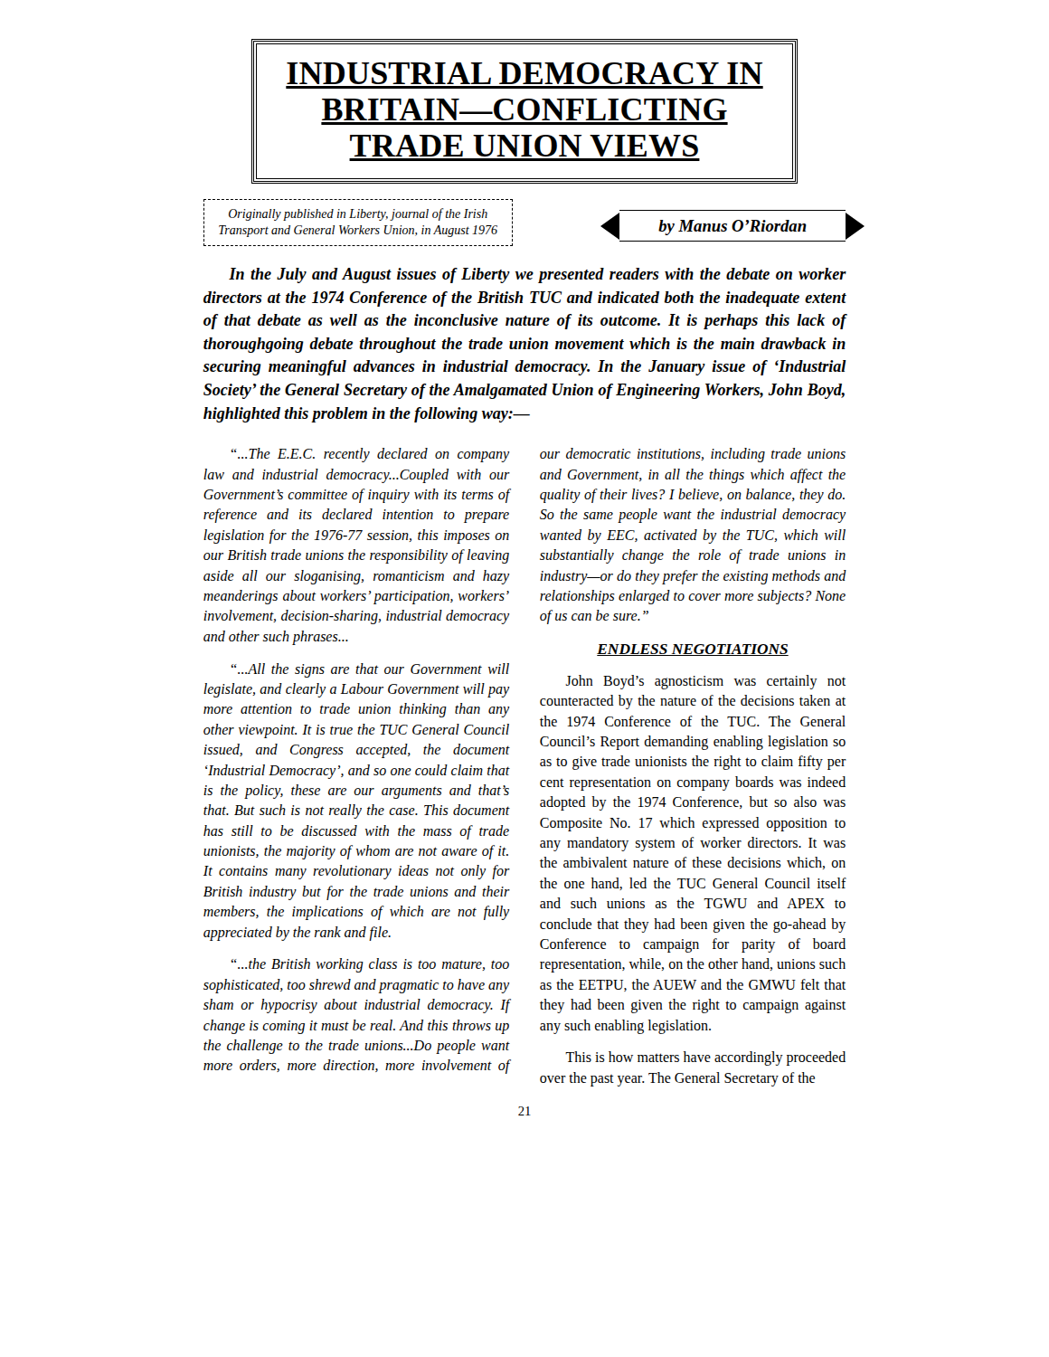INDUSTRIAL DEMOCRACY IN BRITAIN—CONFLICTING TRADE UNION VIEWS
Originally published in Liberty, journal of the Irish Transport and General Workers Union, in August 1976
by Manus O’Riordan
In the July and August issues of Liberty we presented readers with the debate on worker directors at the 1974 Conference of the British TUC and indicated both the inadequate extent of that debate as well as the inconclusive nature of its outcome. It is perhaps this lack of thoroughgoing debate throughout the trade union movement which is the main drawback in securing meaningful advances in industrial democracy. In the January issue of ‘Industrial Society’ the General Secretary of the Amalgamated Union of Engineering Workers, John Boyd, highlighted this problem in the following way:—
“...The E.E.C. recently declared on company law and industrial democracy...Coupled with our Government’s committee of inquiry with its terms of reference and its declared intention to prepare legislation for the 1976-77 session, this imposes on our British trade unions the responsibility of leaving aside all our sloganising, romanticism and hazy meanderings about workers’ participation, workers’ involvement, decision-sharing, industrial democracy and other such phrases...
“...All the signs are that our Government will legislate, and clearly a Labour Government will pay more attention to trade union thinking than any other viewpoint. It is true the TUC General Council issued, and Congress accepted, the document ‘Industrial Democracy’, and so one could claim that is the policy, these are our arguments and that’s that. But such is not really the case. This document has still to be discussed with the mass of trade unionists, the majority of whom are not aware of it. It contains many revolutionary ideas not only for British industry but for the trade unions and their members, the implications of which are not fully appreciated by the rank and file.
“...the British working class is too mature, too sophisticated, too shrewd and pragmatic to have any sham or hypocrisy about industrial democracy. If change is coming it must be real. And this throws up the challenge to the trade unions...Do people want more orders, more direction, more involvement of our democratic institutions, including trade unions and Government, in all the things which affect the quality of their lives? I believe, on balance, they do. So the same people want the industrial democracy wanted by EEC, activated by the TUC, which will substantially change the role of trade unions in industry—or do they prefer the existing methods and relationships enlarged to cover more subjects? None of us can be sure.”
ENDLESS NEGOTIATIONS
John Boyd’s agnosticism was certainly not counteracted by the nature of the decisions taken at the 1974 Conference of the TUC. The General Council’s Report demanding enabling legislation so as to give trade unionists the right to claim fifty per cent representation on company boards was indeed adopted by the 1974 Conference, but so also was Composite No. 17 which expressed opposition to any mandatory system of worker directors. It was the ambivalent nature of these decisions which, on the one hand, led the TUC General Council itself and such unions as the TGWU and APEX to conclude that they had been given the go-ahead by Conference to campaign for parity of board representation, while, on the other hand, unions such as the EETPU, the AUEW and the GMWU felt that they had been given the right to campaign against any such enabling legislation.
This is how matters have accordingly proceeded over the past year. The General Secretary of the
21